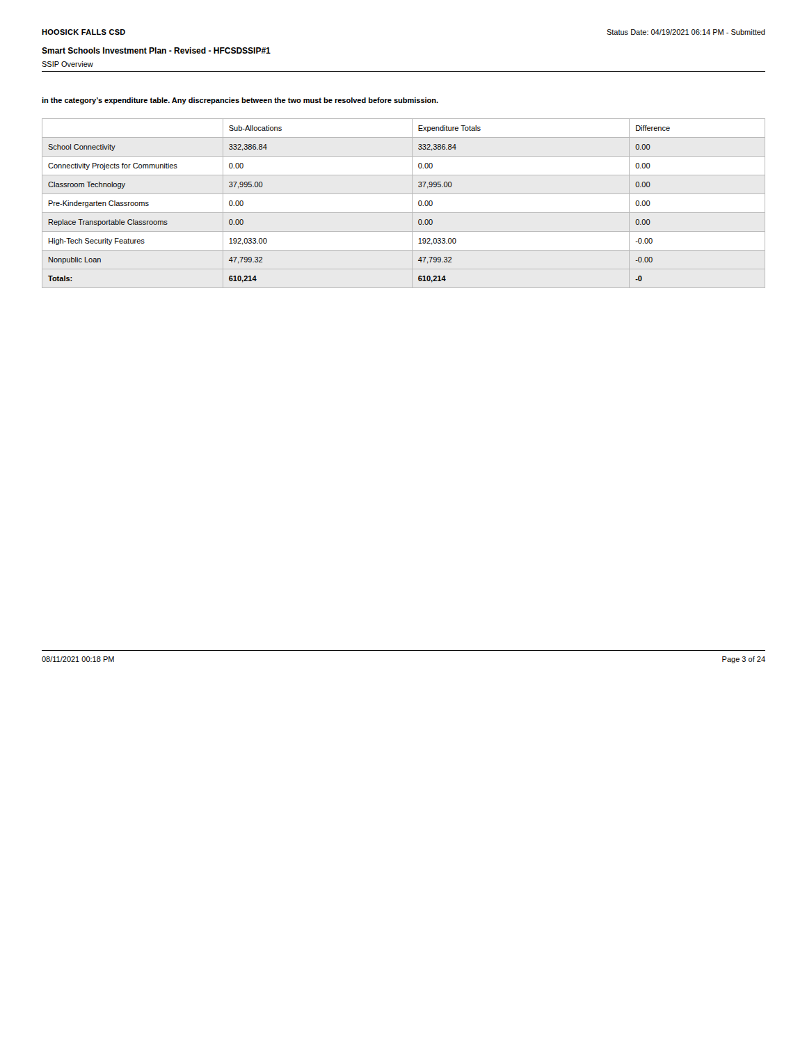HOOSICK FALLS CSD Status Date: 04/19/2021 06:14 PM - Submitted
Smart Schools Investment Plan - Revised - HFCSDSSIP#1
SSIP Overview
in the category’s expenditure table. Any discrepancies between the two must be resolved before submission.
| | Sub-Allocations | Expenditure Totals | Difference |
| --- | --- | --- | --- |
| School Connectivity | 332,386.84 | 332,386.84 | 0.00 |
| Connectivity Projects for Communities | 0.00 | 0.00 | 0.00 |
| Classroom Technology | 37,995.00 | 37,995.00 | 0.00 |
| Pre-Kindergarten Classrooms | 0.00 | 0.00 | 0.00 |
| Replace Transportable Classrooms | 0.00 | 0.00 | 0.00 |
| High-Tech Security Features | 192,033.00 | 192,033.00 | -0.00 |
| Nonpublic Loan | 47,799.32 | 47,799.32 | -0.00 |
| Totals: | 610,214 | 610,214 | -0 |
08/11/2021 00:18 PM Page 3 of 24